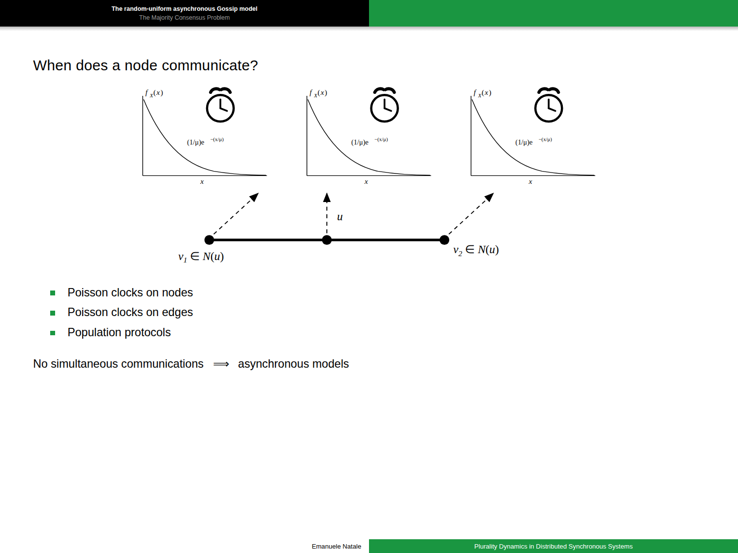The random-uniform asynchronous Gossip model The Majority Consensus Problem
When does a node communicate?
f X ( x ) (1/μ)e −(x/μ) x f X ( x ) (1/μ)e −(x/μ) x f X ( x ) (1/μ)e −(x/μ) x u v1 ∈ N(u) v2 ∈ N(u)
Poisson clocks on nodes
Poisson clocks on edges
Population protocols
No simultaneous communications ⟹ asynchronous models
Emanuele Natale
Plurality Dynamics in Distributed Synchronous Systems